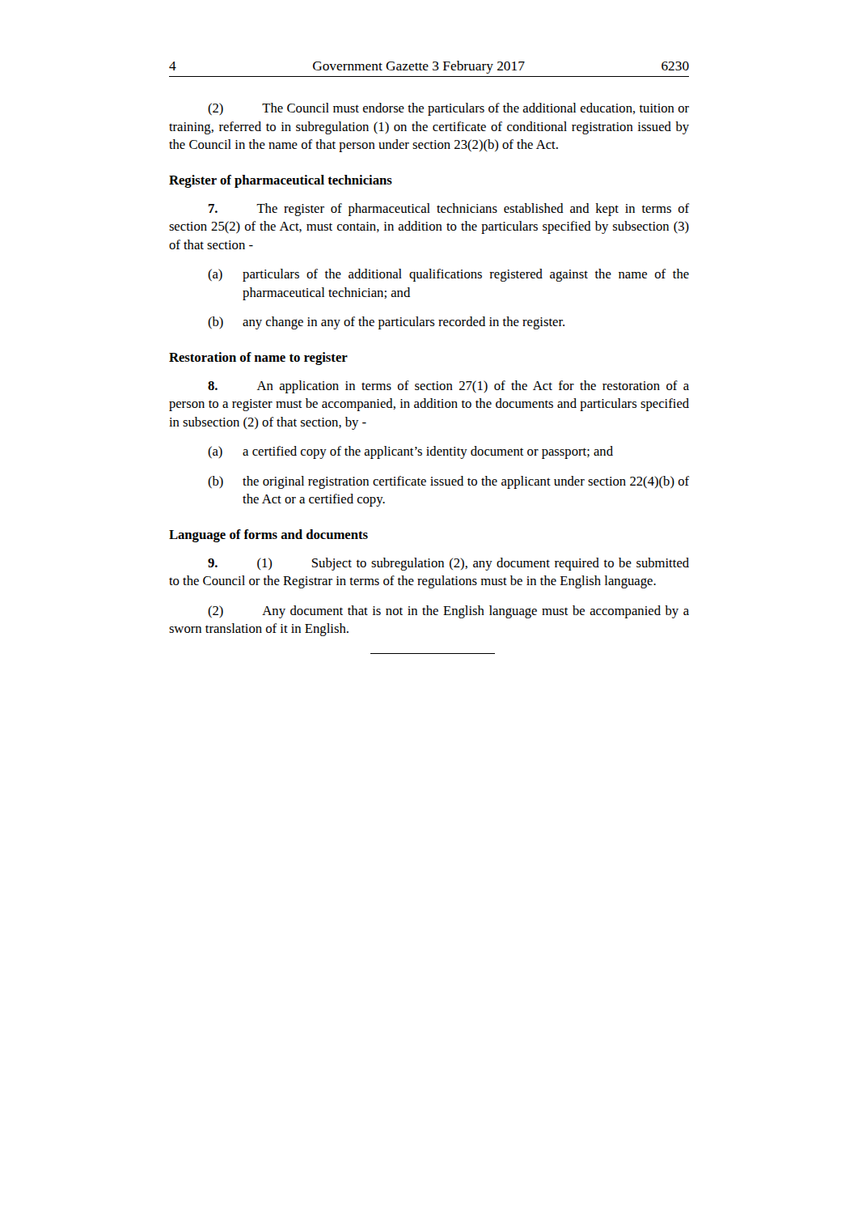4 Government Gazette 3 February 2017 6230
(2) The Council must endorse the particulars of the additional education, tuition or training, referred to in subregulation (1) on the certificate of conditional registration issued by the Council in the name of that person under section 23(2)(b) of the Act.
Register of pharmaceutical technicians
7. The register of pharmaceutical technicians established and kept in terms of section 25(2) of the Act, must contain, in addition to the particulars specified by subsection (3) of that section -
(a) particulars of the additional qualifications registered against the name of the pharmaceutical technician; and
(b) any change in any of the particulars recorded in the register.
Restoration of name to register
8. An application in terms of section 27(1) of the Act for the restoration of a person to a register must be accompanied, in addition to the documents and particulars specified in subsection (2) of that section, by -
(a) a certified copy of the applicant’s identity document or passport; and
(b) the original registration certificate issued to the applicant under section 22(4)(b) of the Act or a certified copy.
Language of forms and documents
9. (1) Subject to subregulation (2), any document required to be submitted to the Council or the Registrar in terms of the regulations must be in the English language.
(2) Any document that is not in the English language must be accompanied by a sworn translation of it in English.